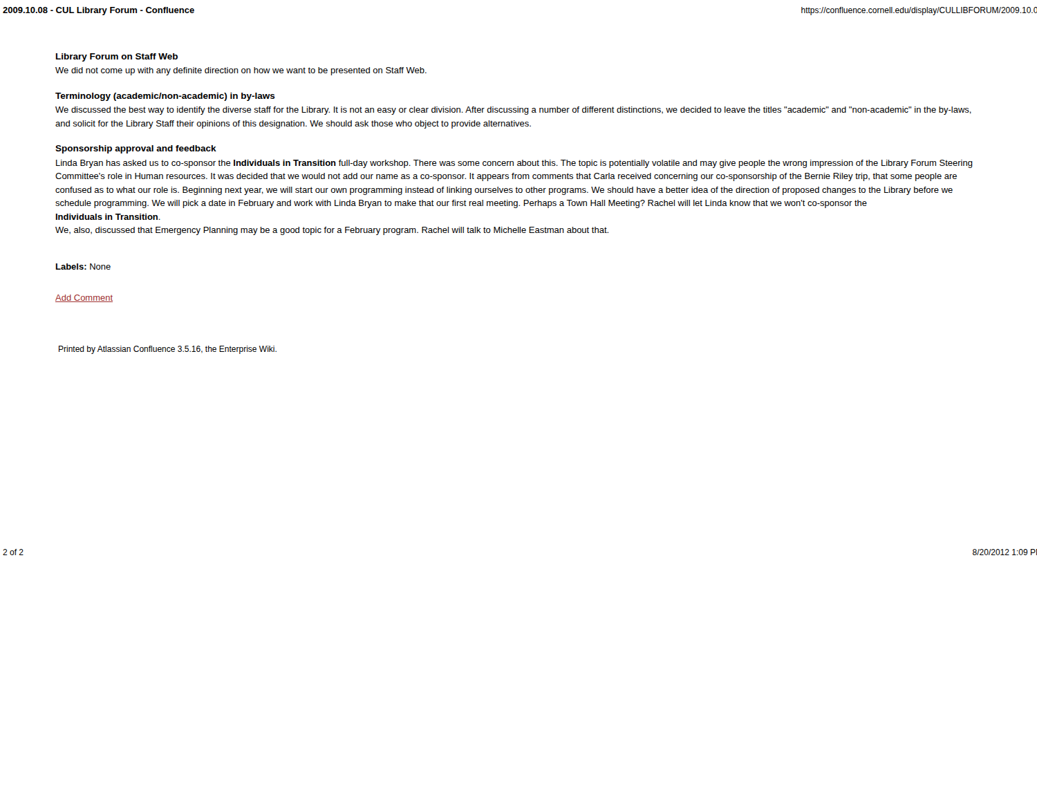2009.10.08 - CUL Library Forum - Confluence
https://confluence.cornell.edu/display/CULLIBFORUM/2009.10.08
Library Forum on Staff Web
We did not come up with any definite direction on how we want to be presented on Staff Web.
Terminology (academic/non-academic) in by-laws
We discussed the best way to identify the diverse staff for the Library. It is not an easy or clear division. After discussing a number of different distinctions, we decided to leave the titles "academic" and "non-academic" in the by-laws, and solicit for the Library Staff their opinions of this designation. We should ask those who object to provide alternatives.
Sponsorship approval and feedback
Linda Bryan has asked us to co-sponsor the Individuals in Transition full-day workshop. There was some concern about this. The topic is potentially volatile and may give people the wrong impression of the Library Forum Steering Committee's role in Human resources. It was decided that we would not add our name as a co-sponsor. It appears from comments that Carla received concerning our co-sponsorship of the Bernie Riley trip, that some people are confused as to what our role is. Beginning next year, we will start our own programming instead of linking ourselves to other programs. We should have a better idea of the direction of proposed changes to the Library before we schedule programming. We will pick a date in February and work with Linda Bryan to make that our first real meeting. Perhaps a Town Hall Meeting? Rachel will let Linda know that we won't co-sponsor the
Individuals in Transition.
We, also, discussed that Emergency Planning may be a good topic for a February program. Rachel will talk to Michelle Eastman about that.
Labels: None
Add Comment
Printed by Atlassian Confluence 3.5.16, the Enterprise Wiki.
2 of 2
8/20/2012 1:09 PM